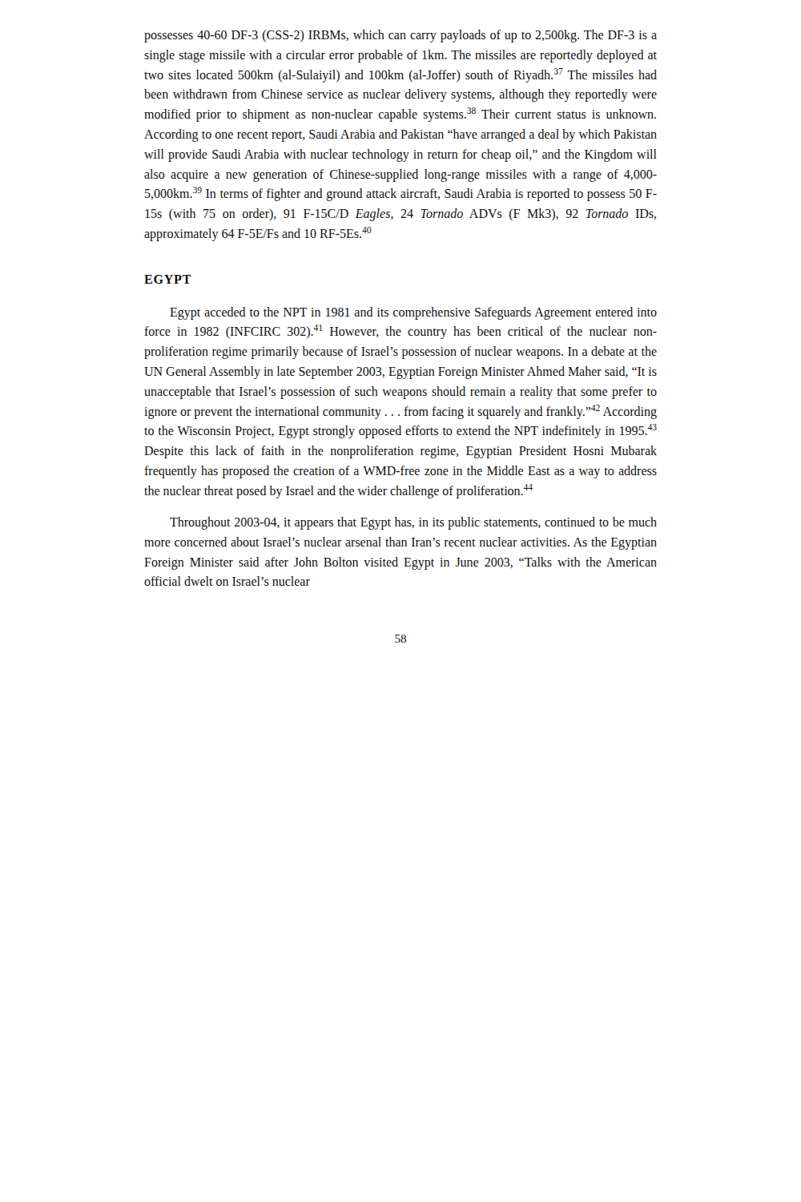possesses 40-60 DF-3 (CSS-2) IRBMs, which can carry payloads of up to 2,500kg. The DF-3 is a single stage missile with a circular error probable of 1km. The missiles are reportedly deployed at two sites located 500km (al-Sulaiyil) and 100km (al-Joffer) south of Riyadh.37 The missiles had been withdrawn from Chinese service as nuclear delivery systems, although they reportedly were modified prior to shipment as non-nuclear capable systems.38 Their current status is unknown. According to one recent report, Saudi Arabia and Pakistan “have arranged a deal by which Pakistan will provide Saudi Arabia with nuclear technology in return for cheap oil,” and the Kingdom will also acquire a new generation of Chinese-supplied long-range missiles with a range of 4,000-5,000km.39 In terms of fighter and ground attack aircraft, Saudi Arabia is reported to possess 50 F-15s (with 75 on order), 91 F-15C/D Eagles, 24 Tornado ADVs (F Mk3), 92 Tornado IDs, approximately 64 F-5E/Fs and 10 RF-5Es.40
EGYPT
Egypt acceded to the NPT in 1981 and its comprehensive Safeguards Agreement entered into force in 1982 (INFCIRC 302).41 However, the country has been critical of the nuclear non-proliferation regime primarily because of Israel’s possession of nuclear weapons. In a debate at the UN General Assembly in late September 2003, Egyptian Foreign Minister Ahmed Maher said, “It is unacceptable that Israel’s possession of such weapons should remain a reality that some prefer to ignore or prevent the international community . . . from facing it squarely and frankly.”42 According to the Wisconsin Project, Egypt strongly opposed efforts to extend the NPT indefinitely in 1995.43 Despite this lack of faith in the nonproliferation regime, Egyptian President Hosni Mubarak frequently has proposed the creation of a WMD-free zone in the Middle East as a way to address the nuclear threat posed by Israel and the wider challenge of proliferation.44
Throughout 2003-04, it appears that Egypt has, in its public statements, continued to be much more concerned about Israel’s nuclear arsenal than Iran’s recent nuclear activities. As the Egyptian Foreign Minister said after John Bolton visited Egypt in June 2003, “Talks with the American official dwelt on Israel’s nuclear
58